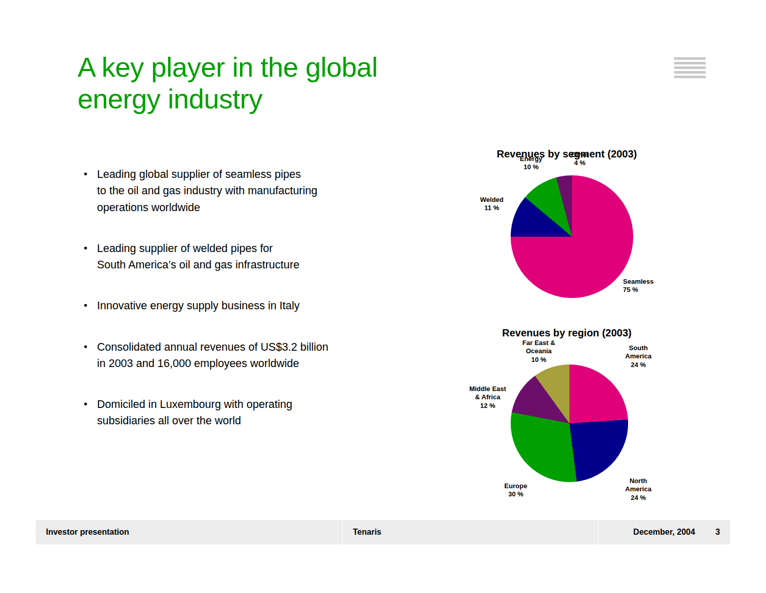A key player in the global
energy industry
Leading global supplier of seamless pipes
to the oil and gas industry with manufacturing
operations worldwide
Leading supplier of welded pipes for
South America’s oil and gas infrastructure
Innovative energy supply business in Italy
Consolidated annual revenues of US$3.2 billion
in 2003 and 16,000 employees worldwide
Domiciled in Luxembourg with operating
subsidiaries all over the world
Revenues by segment (2003)
Other
4 %
Energy
10 %
Welded
11 %
Seamless
75 %
Revenues by region (2003)
Far East &
Oceania
10 %
Middle East
& Africa
12 %
Europe
30 %
North
America
24 %
South
America
24 %
Investor presentation
Tenaris
December, 20043